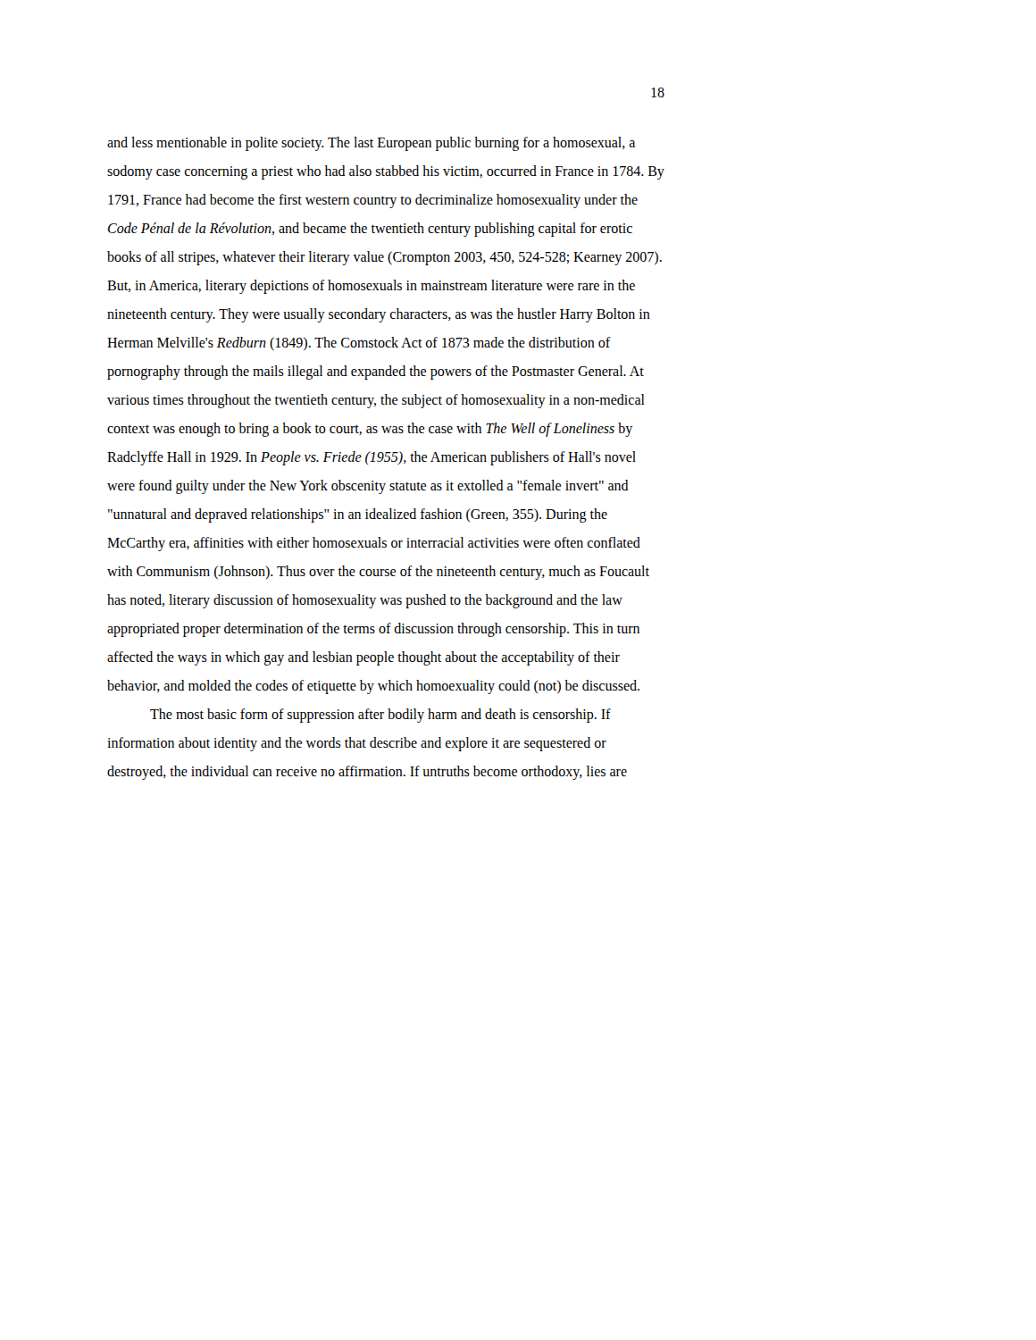18
and less mentionable in polite society. The last European public burning for a homosexual, a sodomy case concerning a priest who had also stabbed his victim, occurred in France in 1784. By 1791, France had become the first western country to decriminalize homosexuality under the Code Pénal de la Révolution, and became the twentieth century publishing capital for erotic books of all stripes, whatever their literary value (Crompton 2003, 450, 524-528; Kearney 2007). But, in America, literary depictions of homosexuals in mainstream literature were rare in the nineteenth century. They were usually secondary characters, as was the hustler Harry Bolton in Herman Melville's Redburn (1849). The Comstock Act of 1873 made the distribution of pornography through the mails illegal and expanded the powers of the Postmaster General. At various times throughout the twentieth century, the subject of homosexuality in a non-medical context was enough to bring a book to court, as was the case with The Well of Loneliness by Radclyffe Hall in 1929. In People vs. Friede (1955), the American publishers of Hall's novel were found guilty under the New York obscenity statute as it extolled a "female invert" and "unnatural and depraved relationships" in an idealized fashion (Green, 355). During the McCarthy era, affinities with either homosexuals or interracial activities were often conflated with Communism (Johnson). Thus over the course of the nineteenth century, much as Foucault has noted, literary discussion of homosexuality was pushed to the background and the law appropriated proper determination of the terms of discussion through censorship. This in turn affected the ways in which gay and lesbian people thought about the acceptability of their behavior, and molded the codes of etiquette by which homoexuality could (not) be discussed.
The most basic form of suppression after bodily harm and death is censorship. If information about identity and the words that describe and explore it are sequestered or destroyed, the individual can receive no affirmation. If untruths become orthodoxy, lies are